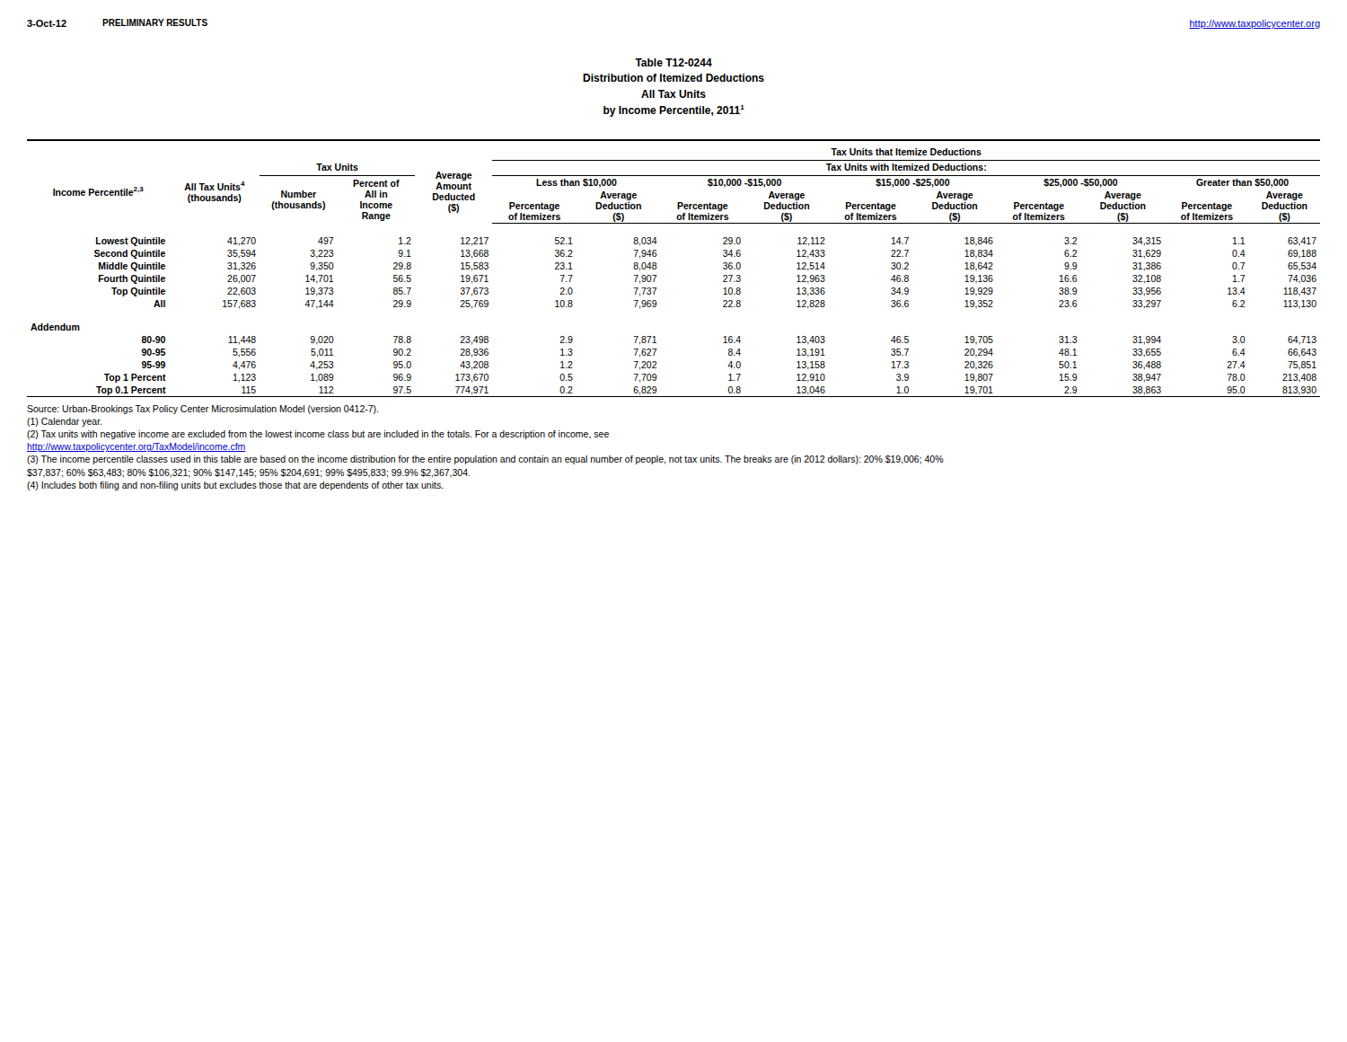3-Oct-12 PRELIMINARY RESULTS
http://www.taxpolicycenter.org
Table T12-0244
Distribution of Itemized Deductions
All Tax Units
by Income Percentile, 20111
| | | Tax Units that Itemize Deductions |
| Income Percentile 2,3 | All Tax Units 4 (thousands) | Tax Units | Average Amount Deducted ($) | Tax Units with Itemized Deductions: |
| Number (thousands) | Percent of All in Income Range | Less than $10,000 | $10,000 -$15,000 | $15,000 -$25,000 | $25,000 -$50,000 | Greater than $50,000 |
| Percentage of Itemizers | Average Deduction ($) | Percentage of Itemizers | Average Deduction ($) | Percentage of Itemizers | Average Deduction ($) | Percentage of Itemizers | Average Deduction ($) | Percentage of Itemizers | Average Deduction ($) |
| Lowest Quintile | 41,270 | 497 | 1.2 | 12,217 | 52.1 | 8,034 | 29.0 | 12,112 | 14.7 | 18,846 | 3.2 | 34,315 | 1.1 | 63,417 |
| Second Quintile | 35,594 | 3,223 | 9.1 | 13,668 | 36.2 | 7,946 | 34.6 | 12,433 | 22.7 | 18,834 | 6.2 | 31,629 | 0.4 | 69,188 |
| Middle Quintile | 31,326 | 9,350 | 29.8 | 15,583 | 23.1 | 8,048 | 36.0 | 12,514 | 30.2 | 18,642 | 9.9 | 31,386 | 0.7 | 65,534 |
| Fourth Quintile | 26,007 | 14,701 | 56.5 | 19,671 | 7.7 | 7,907 | 27.3 | 12,963 | 46.8 | 19,136 | 16.6 | 32,108 | 1.7 | 74,036 |
| Top Quintile | 22,603 | 19,373 | 85.7 | 37,673 | 2.0 | 7,737 | 10.8 | 13,336 | 34.9 | 19,929 | 38.9 | 33,956 | 13.4 | 118,437 |
| All | 157,683 | 47,144 | 29.9 | 25,769 | 10.8 | 7,969 | 22.8 | 12,828 | 36.6 | 19,352 | 23.6 | 33,297 | 6.2 | 113,130 |
| Addendum |
| 80-90 | 11,448 | 9,020 | 78.8 | 23,498 | 2.9 | 7,871 | 16.4 | 13,403 | 46.5 | 19,705 | 31.3 | 31,994 | 3.0 | 64,713 |
| 90-95 | 5,556 | 5,011 | 90.2 | 28,936 | 1.3 | 7,627 | 8.4 | 13,191 | 35.7 | 20,294 | 48.1 | 33,655 | 6.4 | 66,643 |
| 95-99 | 4,476 | 4,253 | 95.0 | 43,208 | 1.2 | 7,202 | 4.0 | 13,158 | 17.3 | 20,326 | 50.1 | 36,488 | 27.4 | 75,851 |
| Top 1 Percent | 1,123 | 1,089 | 96.9 | 173,670 | 0.5 | 7,709 | 1.7 | 12,910 | 3.9 | 19,807 | 15.9 | 38,947 | 78.0 | 213,408 |
| Top 0.1 Percent | 115 | 112 | 97.5 | 774,971 | 0.2 | 6,829 | 0.8 | 13,046 | 1.0 | 19,701 | 2.9 | 38,863 | 95.0 | 813,930 |
Source: Urban-Brookings Tax Policy Center Microsimulation Model (version 0412-7).
(1) Calendar year.
(2) Tax units with negative income are excluded from the lowest income class but are included in the totals. For a description of income, see
http://www.taxpolicycenter.org/TaxModel/income.cfm
(3) The income percentile classes used in this table are based on the income distribution for the entire population and contain an equal number of people, not tax units. The breaks are (in 2012 dollars): 20% $19,006; 40%
$37,837; 60% $63,483; 80% $106,321; 90% $147,145; 95% $204,691; 99% $495,833; 99.9% $2,367,304.
(4) Includes both filing and non-filing units but excludes those that are dependents of other tax units.